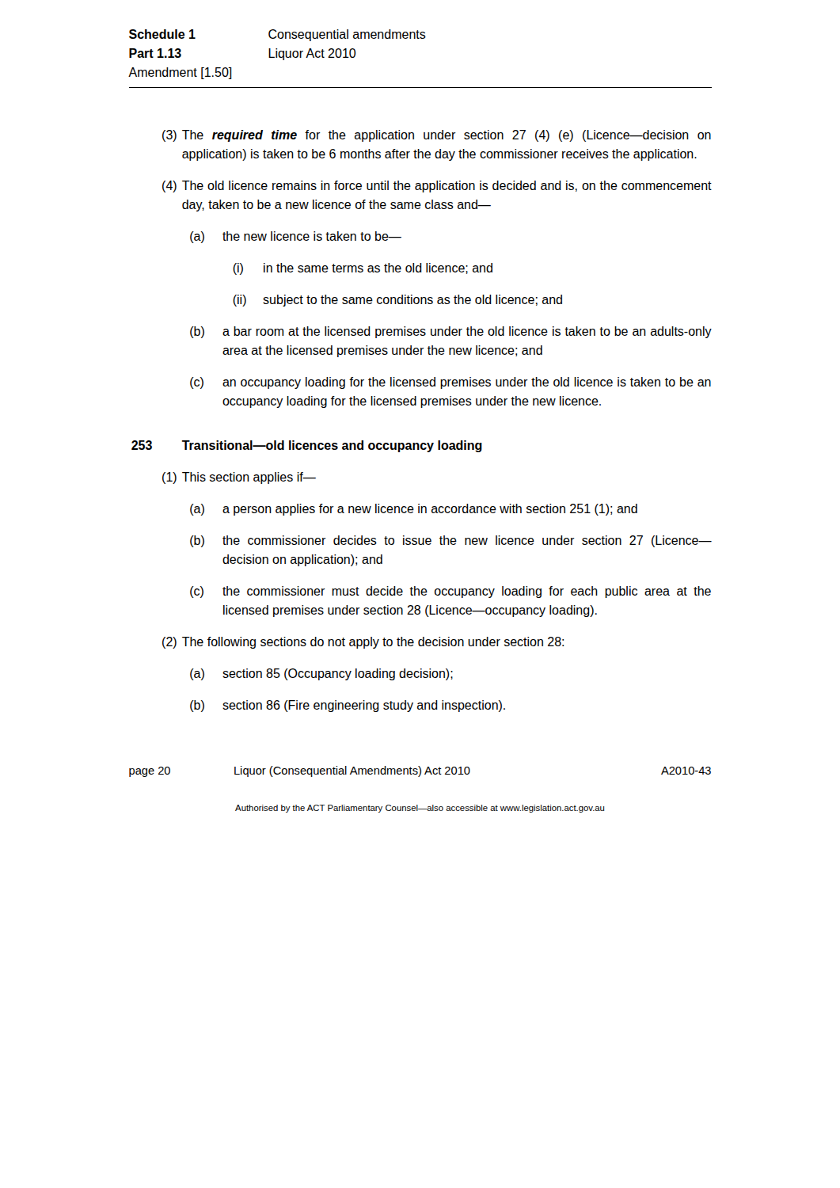| Schedule 1 | Consequential amendments |
| Part 1.13 | Liquor Act 2010 |
| Amendment [1.50] |
(3) The required time for the application under section 27 (4) (e) (Licence—decision on application) is taken to be 6 months after the day the commissioner receives the application.
(4) The old licence remains in force until the application is decided and is, on the commencement day, taken to be a new licence of the same class and—
(a) the new licence is taken to be—
(i) in the same terms as the old licence; and
(ii) subject to the same conditions as the old licence; and
(b) a bar room at the licensed premises under the old licence is taken to be an adults-only area at the licensed premises under the new licence; and
(c) an occupancy loading for the licensed premises under the old licence is taken to be an occupancy loading for the licensed premises under the new licence.
253 Transitional—old licences and occupancy loading
(1) This section applies if—
(a) a person applies for a new licence in accordance with section 251 (1); and
(b) the commissioner decides to issue the new licence under section 27 (Licence—decision on application); and
(c) the commissioner must decide the occupancy loading for each public area at the licensed premises under section 28 (Licence—occupancy loading).
(2) The following sections do not apply to the decision under section 28:
(a) section 85 (Occupancy loading decision);
(b) section 86 (Fire engineering study and inspection).
| page 20 | Liquor (Consequential Amendments) Act 2010 | A2010-43 |
Authorised by the ACT Parliamentary Counsel—also accessible at www.legislation.act.gov.au